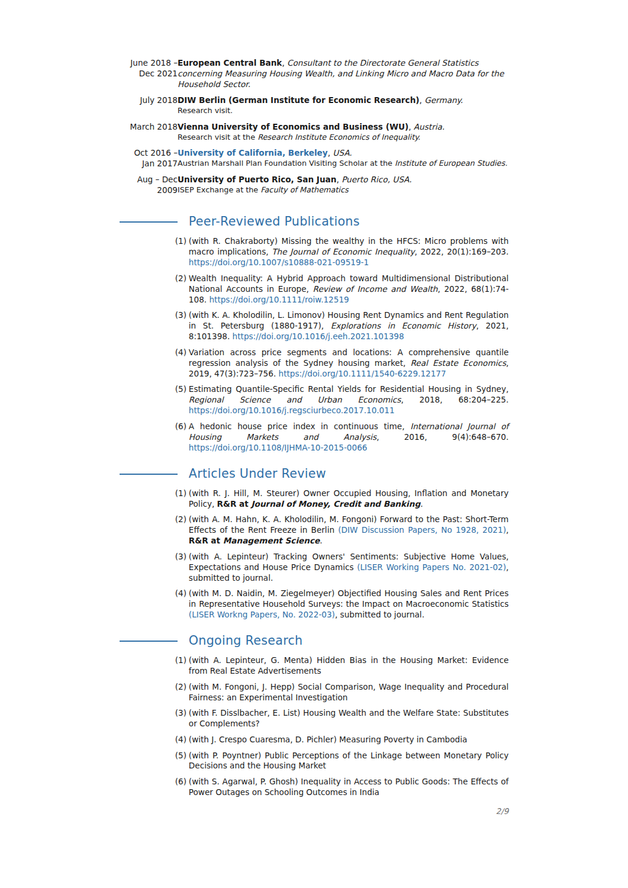| June 2018 – Dec 2021 | European Central Bank , Consultant to the Directorate General Statistics concerning Measuring Housing Wealth, and Linking Micro and Macro Data for the Household Sector. |
| July 2018 | DIW Berlin (German Institute for Economic Research) , Germany. Research visit. |
| March 2018 | Vienna University of Economics and Business (WU) , Austria. Research visit at the Research Institute Economics of Inequality. |
| Oct 2016 – Jan 2017 | University of California, Berkeley , USA. Austrian Marshall Plan Foundation Visiting Scholar at the Institute of European Studies. |
| Aug – Dec 2009 | University of Puerto Rico, San Juan , Puerto Rico, USA. ISEP Exchange at the Faculty of Mathematics |
Peer-Reviewed Publications
(1)(with R. Chakraborty) Missing the wealthy in the HFCS: Micro problems with macro implications, The Journal of Economic Inequality, 2022, 20(1):169–203. https://doi.org/10.1007/s10888-021-09519-1
(2) Wealth Inequality: A Hybrid Approach toward Multidimensional Distributional National Accounts in Europe, Review of Income and Wealth, 2022, 68(1):74-108. https://doi.org/10.1111/roiw.12519
(3)(with K. A. Kholodilin, L. Limonov) Housing Rent Dynamics and Rent Regulation in St. Petersburg (1880-1917), Explorations in Economic History, 2021, 8:101398. https://doi.org/10.1016/j.eeh.2021.101398
(4) Variation across price segments and locations: A comprehensive quantile regression analysis of the Sydney housing market, Real Estate Economics, 2019, 47(3):723–756. https://doi.org/10.1111/1540-6229.12177
(5) Estimating Quantile-Specific Rental Yields for Residential Housing in Sydney, Regional Science and Urban Economics, 2018, 68:204–225. https://doi.org/10.1016/j.regsciurbeco.2017.10.011
(6) A hedonic house price index in continuous time, International Journal of Housing Markets and Analysis, 2016, 9(4):648–670. https://doi.org/10.1108/IJHMA-10-2015-0066
Articles Under Review
(1)(with R. J. Hill, M. Steurer) Owner Occupied Housing, Inflation and Monetary Policy, R&R at Journal of Money, Credit and Banking.
(2)(with A. M. Hahn, K. A. Kholodilin, M. Fongoni) Forward to the Past: Short-Term Effects of the Rent Freeze in Berlin (DIW Discussion Papers, No 1928, 2021), R&R at Management Science.
(3)(with A. Lepinteur) Tracking Owners' Sentiments: Subjective Home Values, Expectations and House Price Dynamics (LISER Working Papers No. 2021-02), submitted to journal.
(4)(with M. D. Naidin, M. Ziegelmeyer) Objectified Housing Sales and Rent Prices in Representative Household Surveys: the Impact on Macroeconomic Statistics (LISER Workng Papers, No. 2022-03), submitted to journal.
Ongoing Research
(1)(with A. Lepinteur, G. Menta) Hidden Bias in the Housing Market: Evidence from Real Estate Advertisements
(2)(with M. Fongoni, J. Hepp) Social Comparison, Wage Inequality and Procedural Fairness: an Experimental Investigation
(3)(with F. Disslbacher, E. List) Housing Wealth and the Welfare State: Substitutes or Complements?
(4)(with J. Crespo Cuaresma, D. Pichler) Measuring Poverty in Cambodia
(5)(with P. Poyntner) Public Perceptions of the Linkage between Monetary Policy Decisions and the Housing Market
(6)(with S. Agarwal, P. Ghosh) Inequality in Access to Public Goods: The Effects of Power Outages on Schooling Outcomes in India
2/9